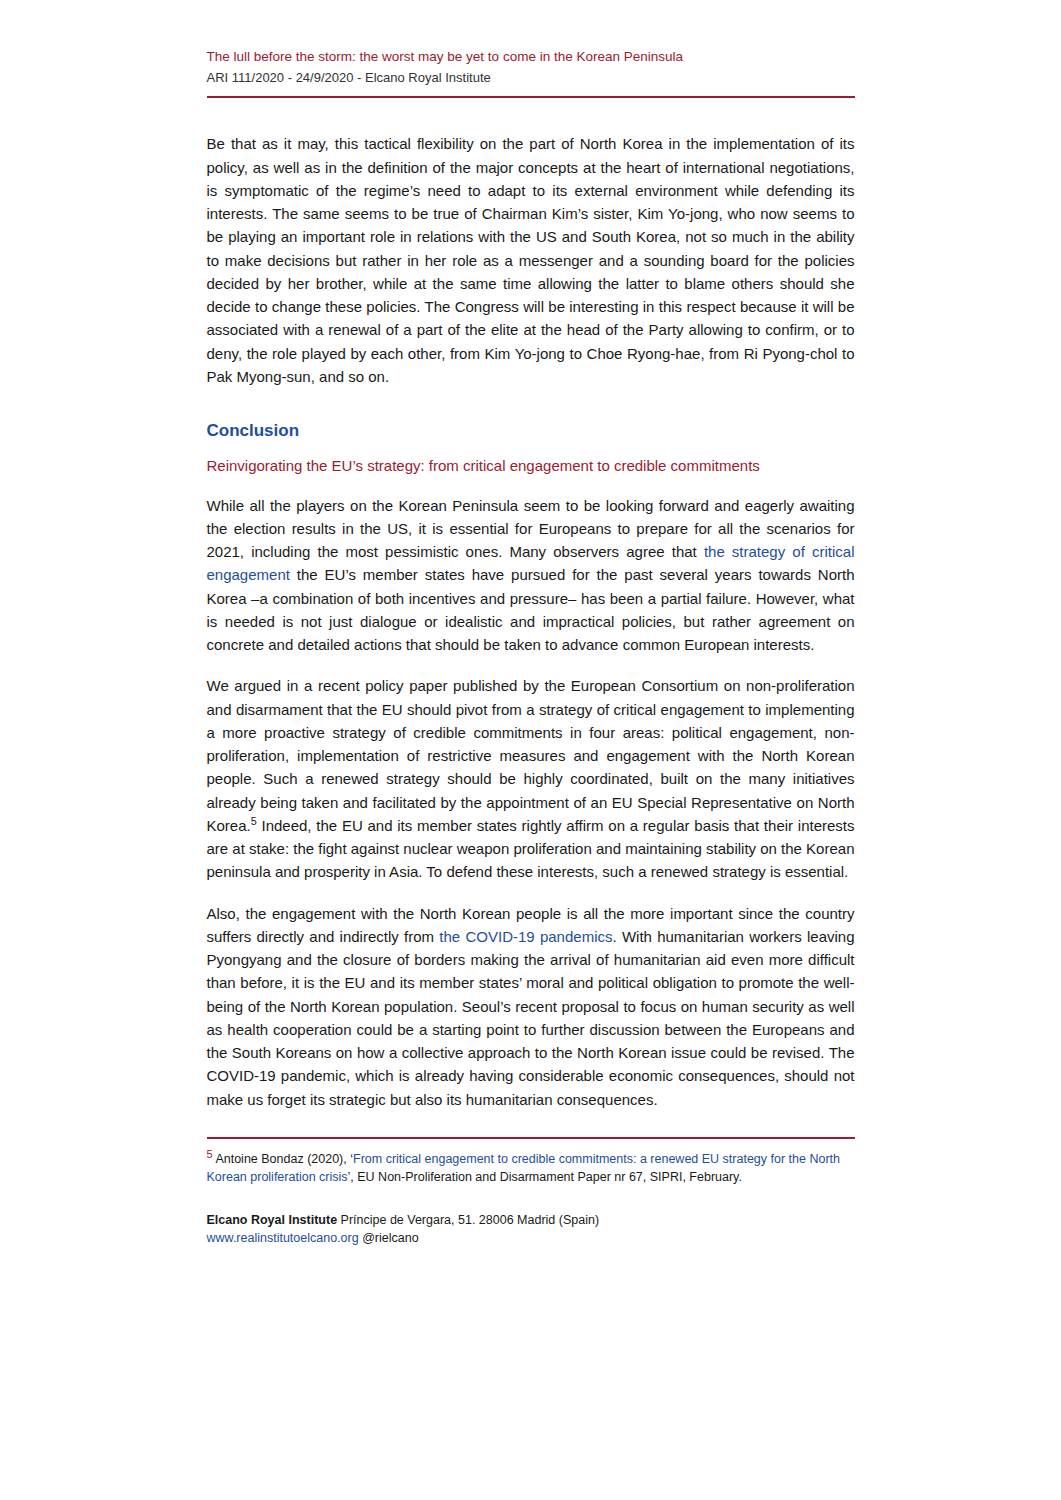The lull before the storm: the worst may be yet to come in the Korean Peninsula
ARI 111/2020 - 24/9/2020 - Elcano Royal Institute
Be that as it may, this tactical flexibility on the part of North Korea in the implementation of its policy, as well as in the definition of the major concepts at the heart of international negotiations, is symptomatic of the regime’s need to adapt to its external environment while defending its interests. The same seems to be true of Chairman Kim’s sister, Kim Yo-jong, who now seems to be playing an important role in relations with the US and South Korea, not so much in the ability to make decisions but rather in her role as a messenger and a sounding board for the policies decided by her brother, while at the same time allowing the latter to blame others should she decide to change these policies. The Congress will be interesting in this respect because it will be associated with a renewal of a part of the elite at the head of the Party allowing to confirm, or to deny, the role played by each other, from Kim Yo-jong to Choe Ryong-hae, from Ri Pyong-chol to Pak Myong-sun, and so on.
Conclusion
Reinvigorating the EU’s strategy: from critical engagement to credible commitments
While all the players on the Korean Peninsula seem to be looking forward and eagerly awaiting the election results in the US, it is essential for Europeans to prepare for all the scenarios for 2021, including the most pessimistic ones. Many observers agree that the strategy of critical engagement the EU’s member states have pursued for the past several years towards North Korea –a combination of both incentives and pressure– has been a partial failure. However, what is needed is not just dialogue or idealistic and impractical policies, but rather agreement on concrete and detailed actions that should be taken to advance common European interests.
We argued in a recent policy paper published by the European Consortium on non-proliferation and disarmament that the EU should pivot from a strategy of critical engagement to implementing a more proactive strategy of credible commitments in four areas: political engagement, non-proliferation, implementation of restrictive measures and engagement with the North Korean people. Such a renewed strategy should be highly coordinated, built on the many initiatives already being taken and facilitated by the appointment of an EU Special Representative on North Korea.5 Indeed, the EU and its member states rightly affirm on a regular basis that their interests are at stake: the fight against nuclear weapon proliferation and maintaining stability on the Korean peninsula and prosperity in Asia. To defend these interests, such a renewed strategy is essential.
Also, the engagement with the North Korean people is all the more important since the country suffers directly and indirectly from the COVID-19 pandemics. With humanitarian workers leaving Pyongyang and the closure of borders making the arrival of humanitarian aid even more difficult than before, it is the EU and its member states’ moral and political obligation to promote the well-being of the North Korean population. Seoul’s recent proposal to focus on human security as well as health cooperation could be a starting point to further discussion between the Europeans and the South Koreans on how a collective approach to the North Korean issue could be revised. The COVID-19 pandemic, which is already having considerable economic consequences, should not make us forget its strategic but also its humanitarian consequences.
5 Antoine Bondaz (2020), ‘From critical engagement to credible commitments: a renewed EU strategy for the North Korean proliferation crisis’, EU Non-Proliferation and Disarmament Paper nr 67, SIPRI, February.
Elcano Royal Institute Príncipe de Vergara, 51. 28006 Madrid (Spain)
www.realinstitutoelcano.org @rielcano